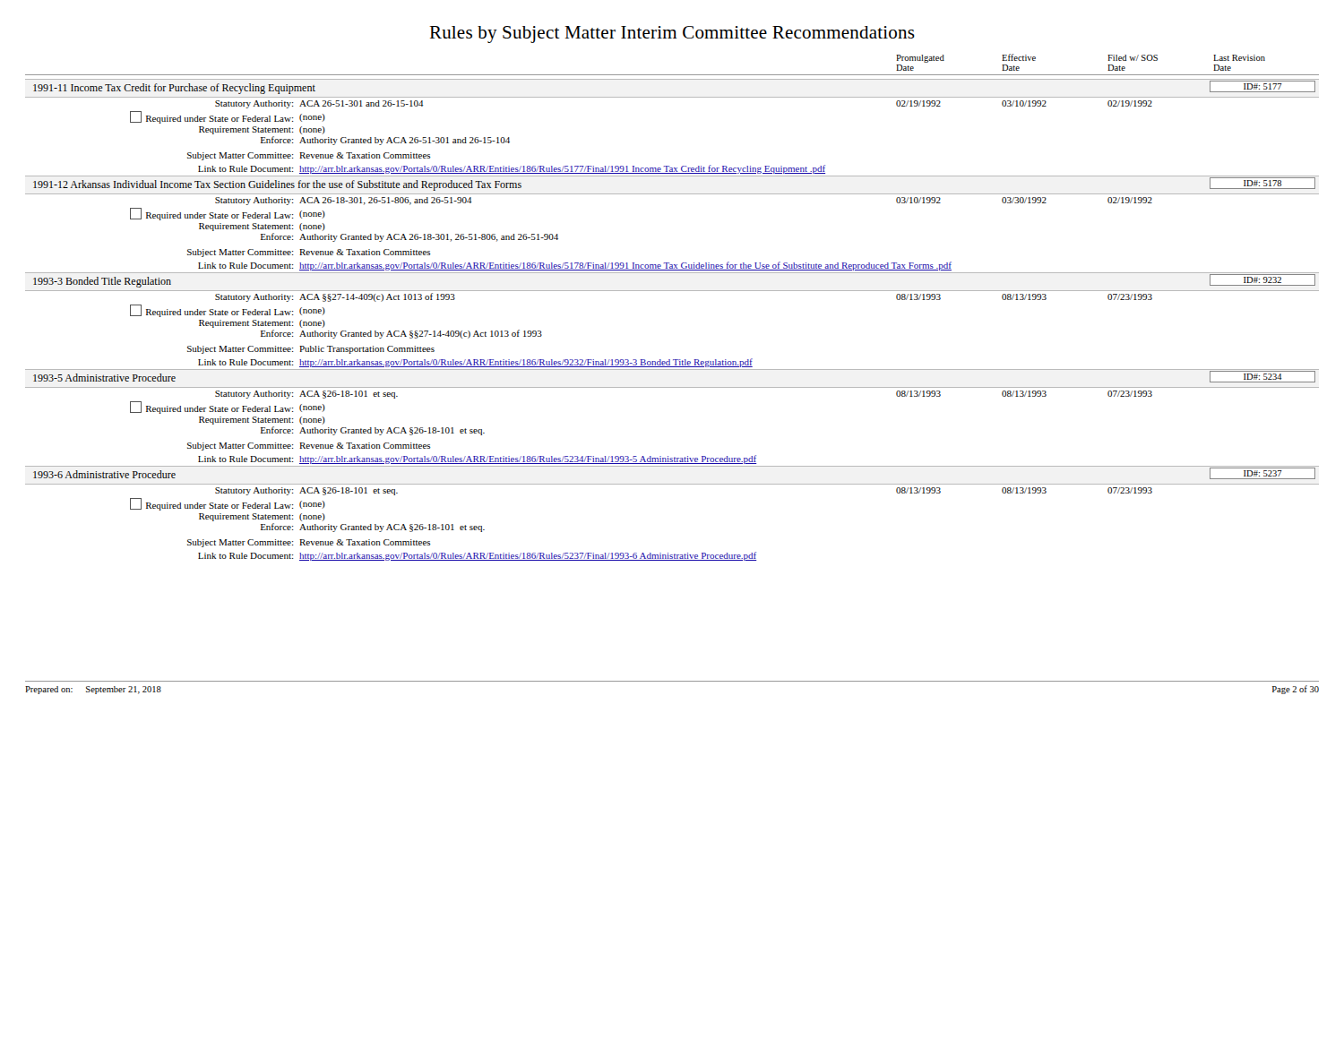Rules by Subject Matter Interim Committee Recommendations
| | | Promulgated Date | Effective Date | Filed w/ SOS Date | Last Revision Date |
1991-11 Income Tax Credit for Purchase of Recycling Equipment ID#: 5177
| Statutory Authority: | ACA 26-51-301 and 26-15-104 | 02/19/1992 | 03/10/1992 | 02/19/1992 | |
| Required under State or Federal Law: | (none) |
| Requirement Statement: | (none) |
| Enforce: | Authority Granted by ACA 26-51-301 and 26-15-104 |
| Subject Matter Committee: | Revenue & Taxation Committees |
| Link to Rule Document: | http://arr.blr.arkansas.gov/Portals/0/Rules/ARR/Entities/186/Rules/5177/Final/1991 Income Tax Credit for Recycling Equipment .pdf |
1991-12 Arkansas Individual Income Tax Section Guidelines for the use of Substitute and Reproduced Tax Forms ID#: 5178
| Statutory Authority: | ACA 26-18-301, 26-51-806, and 26-51-904 | 03/10/1992 | 03/30/1992 | 02/19/1992 | |
| Required under State or Federal Law: | (none) |
| Requirement Statement: | (none) |
| Enforce: | Authority Granted by ACA 26-18-301, 26-51-806, and 26-51-904 |
| Subject Matter Committee: | Revenue & Taxation Committees |
| Link to Rule Document: | http://arr.blr.arkansas.gov/Portals/0/Rules/ARR/Entities/186/Rules/5178/Final/1991 Income Tax Guidelines for the Use of Substitute and Reproduced Tax Forms .pdf |
1993-3 Bonded Title Regulation ID#: 9232
| Statutory Authority: | ACA §§27-14-409(c) Act 1013 of 1993 | 08/13/1993 | 08/13/1993 | 07/23/1993 | |
| Required under State or Federal Law: | (none) |
| Requirement Statement: | (none) |
| Enforce: | Authority Granted by ACA §§27-14-409(c) Act 1013 of 1993 |
| Subject Matter Committee: | Public Transportation Committees |
| Link to Rule Document: | http://arr.blr.arkansas.gov/Portals/0/Rules/ARR/Entities/186/Rules/9232/Final/1993-3 Bonded Title Regulation.pdf |
1993-5 Administrative Procedure ID#: 5234
| Statutory Authority: | ACA §26-18-101 et seq. | 08/13/1993 | 08/13/1993 | 07/23/1993 | |
| Required under State or Federal Law: | (none) |
| Requirement Statement: | (none) |
| Enforce: | Authority Granted by ACA §26-18-101 et seq. |
| Subject Matter Committee: | Revenue & Taxation Committees |
| Link to Rule Document: | http://arr.blr.arkansas.gov/Portals/0/Rules/ARR/Entities/186/Rules/5234/Final/1993-5 Administrative Procedure.pdf |
1993-6 Administrative Procedure ID#: 5237
| Statutory Authority: | ACA §26-18-101 et seq. | 08/13/1993 | 08/13/1993 | 07/23/1993 | |
| Required under State or Federal Law: | (none) |
| Requirement Statement: | (none) |
| Enforce: | Authority Granted by ACA §26-18-101 et seq. |
| Subject Matter Committee: | Revenue & Taxation Committees |
| Link to Rule Document: | http://arr.blr.arkansas.gov/Portals/0/Rules/ARR/Entities/186/Rules/5237/Final/1993-6 Administrative Procedure.pdf |
Prepared on: September 21, 2018
Page 2 of 30